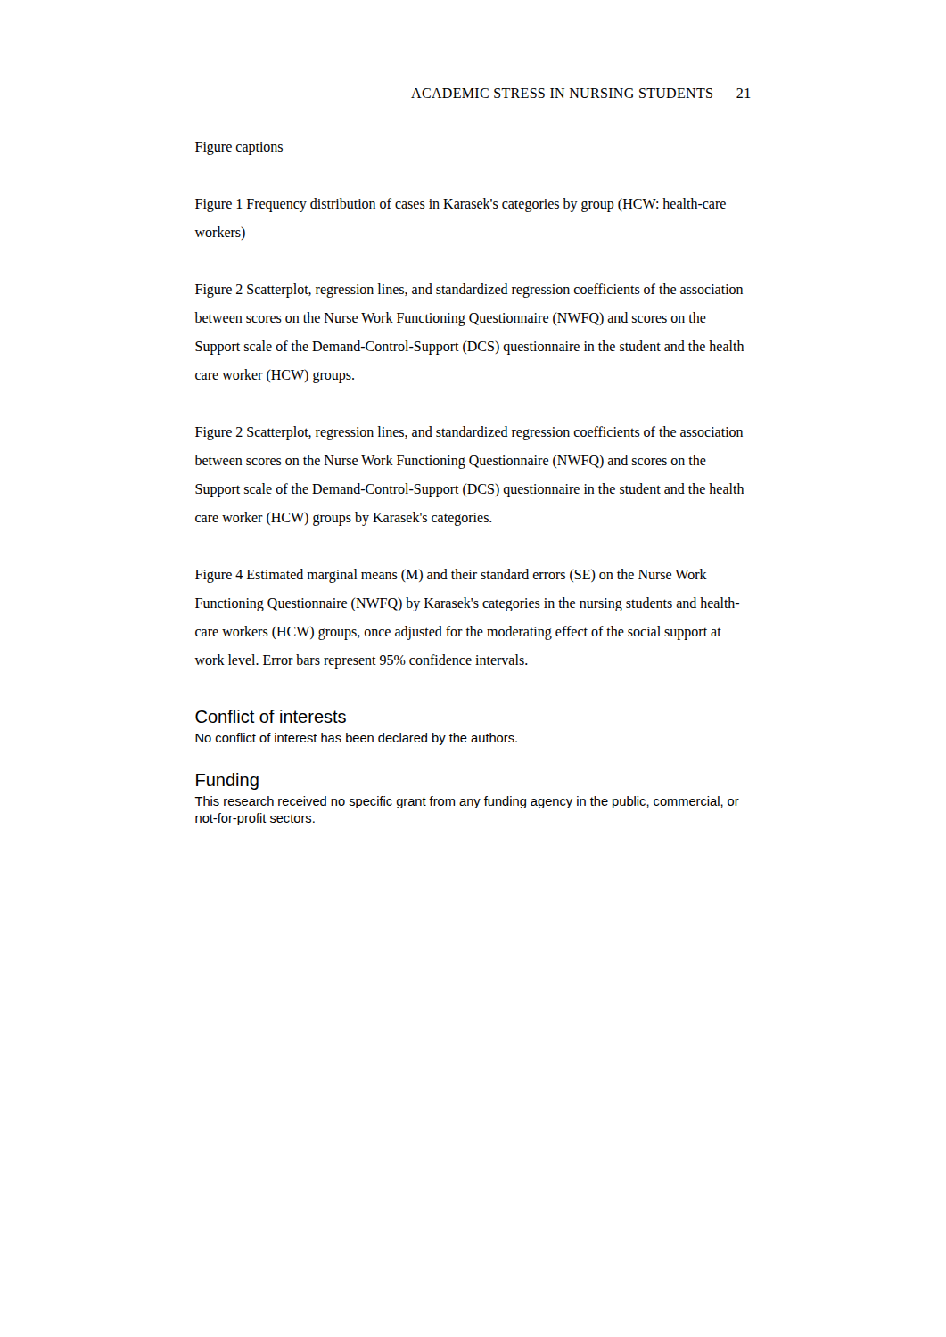ACADEMIC STRESS IN NURSING STUDENTS21
Figure captions
Figure 1 Frequency distribution of cases in Karasek's categories by group (HCW: health-care workers)
Figure 2 Scatterplot, regression lines, and standardized regression coefficients of the association between scores on the Nurse Work Functioning Questionnaire (NWFQ) and scores on the Support scale of the Demand-Control-Support (DCS) questionnaire in the student and the health care worker (HCW) groups.
Figure 2 Scatterplot, regression lines, and standardized regression coefficients of the association between scores on the Nurse Work Functioning Questionnaire (NWFQ) and scores on the Support scale of the Demand-Control-Support (DCS) questionnaire in the student and the health care worker (HCW) groups by Karasek's categories.
Figure 4 Estimated marginal means (M) and their standard errors (SE) on the Nurse Work Functioning Questionnaire (NWFQ) by Karasek's categories in the nursing students and health-care workers (HCW) groups, once adjusted for the moderating effect of the social support at work level. Error bars represent 95% confidence intervals.
Conflict of interests
No conflict of interest has been declared by the authors.
Funding
This research received no specific grant from any funding agency in the public, commercial, or not-for-profit sectors.